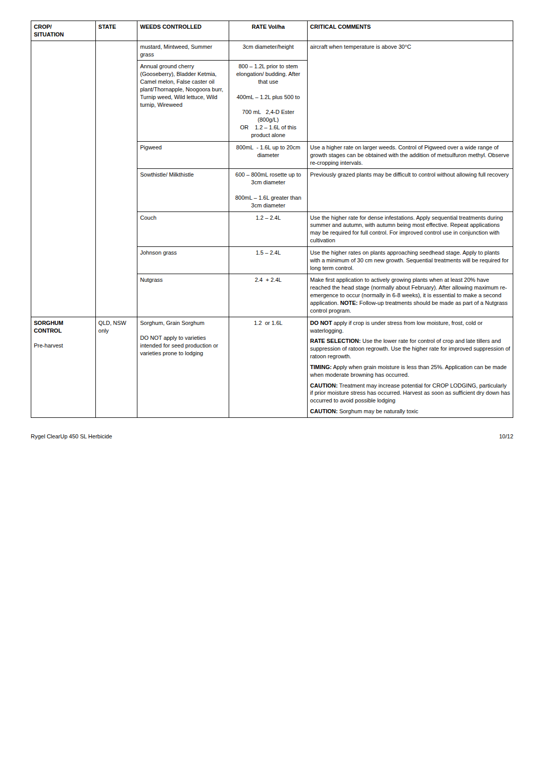| CROP/ SITUATION | STATE | WEEDS CONTROLLED | RATE Vol/ha | CRITICAL COMMENTS |
| --- | --- | --- | --- | --- |
| | | mustard, Mintweed, Summer grass | 3cm diameter/height | aircraft when temperature is above 30°C |
| Annual ground cherry (Gooseberry), Bladder Ketmia, Camel melon, False caster oil plant/Thornapple, Noogoora burr, Turnip weed, Wild lettuce, Wild turnip, Wireweed | 800 – 1.2L prior to stem elongation/ budding. After that use 400mL – 1.2L plus 500 to 700 mL 2,4-D Ester (800g/L) OR 1.2 – 1.6L of this product alone |
| Pigweed | 800mL - 1.6L up to 20cm diameter | Use a higher rate on larger weeds. Control of Pigweed over a wide range of growth stages can be obtained with the addition of metsulfuron methyl. Observe re-cropping intervals. |
| Sowthistle/ Milkthistle | 600 – 800mL rosette up to 3cm diameter 800mL – 1.6L greater than 3cm diameter | Previously grazed plants may be difficult to control without allowing full recovery |
| Couch | 1.2 – 2.4L | Use the higher rate for dense infestations. Apply sequential treatments during summer and autumn, with autumn being most effective. Repeat applications may be required for full control. For improved control use in conjunction with cultivation |
| Johnson grass | 1.5 – 2.4L | Use the higher rates on plants approaching seedhead stage. Apply to plants with a minimum of 30 cm new growth. Sequential treatments will be required for long term control. |
| Nutgrass | 2.4 + 2.4L | Make first application to actively growing plants when at least 20% have reached the head stage (normally about February). After allowing maximum re-emergence to occur (normally in 6-8 weeks), it is essential to make a second application. NOTE: Follow-up treatments should be made as part of a Nutgrass control program. |
| SORGHUM CONTROL Pre-harvest | QLD, NSW only | Sorghum, Grain Sorghum DO NOT apply to varieties intended for seed production or varieties prone to lodging | 1.2 or 1.6L | DO NOT apply if crop is under stress from low moisture, frost, cold or waterlogging. RATE SELECTION: Use the lower rate for control of crop and late tillers and suppression of ratoon regrowth. Use the higher rate for improved suppression of ratoon regrowth. TIMING: Apply when grain moisture is less than 25%. Application can be made when moderate browning has occurred. CAUTION: Treatment may increase potential for CROP LODGING, particularly if prior moisture stress has occurred. Harvest as soon as sufficient dry down has occurred to avoid possible lodging CAUTION: Sorghum may be naturally toxic |
Rygel ClearUp 450 SL Herbicide 10/12